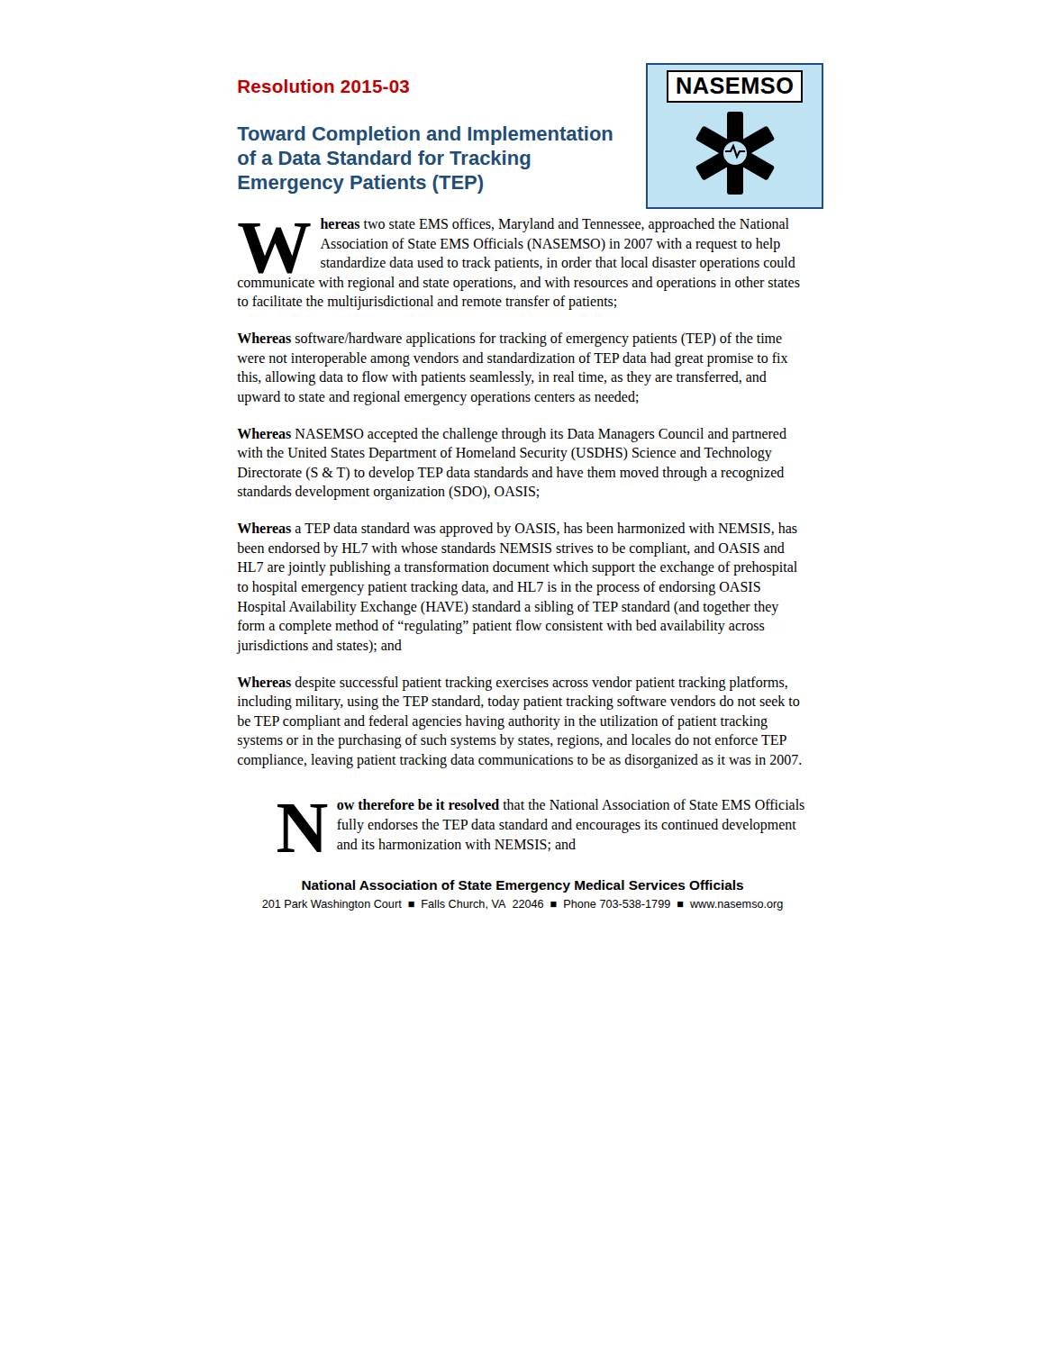NASEMSO
Resolution 2015-03
Toward Completion and Implementation of a Data Standard for Tracking Emergency Patients (TEP)
Whereas two state EMS offices, Maryland and Tennessee, approached the National Association of State EMS Officials (NASEMSO) in 2007 with a request to help standardize data used to track patients, in order that local disaster operations could communicate with regional and state operations, and with resources and operations in other states to facilitate the multijurisdictional and remote transfer of patients;
Whereas software/hardware applications for tracking of emergency patients (TEP) of the time were not interoperable among vendors and standardization of TEP data had great promise to fix this, allowing data to flow with patients seamlessly, in real time, as they are transferred, and upward to state and regional emergency operations centers as needed;
Whereas NASEMSO accepted the challenge through its Data Managers Council and partnered with the United States Department of Homeland Security (USDHS) Science and Technology Directorate (S & T) to develop TEP data standards and have them moved through a recognized standards development organization (SDO), OASIS;
Whereas a TEP data standard was approved by OASIS, has been harmonized with NEMSIS, has been endorsed by HL7 with whose standards NEMSIS strives to be compliant, and OASIS and HL7 are jointly publishing a transformation document which support the exchange of prehospital to hospital emergency patient tracking data, and HL7 is in the process of endorsing OASIS Hospital Availability Exchange (HAVE) standard a sibling of TEP standard (and together they form a complete method of “regulating” patient flow consistent with bed availability across jurisdictions and states); and
Whereas despite successful patient tracking exercises across vendor patient tracking platforms, including military, using the TEP standard, today patient tracking software vendors do not seek to be TEP compliant and federal agencies having authority in the utilization of patient tracking systems or in the purchasing of such systems by states, regions, and locales do not enforce TEP compliance, leaving patient tracking data communications to be as disorganized as it was in 2007.
Now therefore be it resolved that the National Association of State EMS Officials fully endorses the TEP data standard and encourages its continued development and its harmonization with NEMSIS; and
National Association of State Emergency Medical Services Officials
201 Park Washington Court ■ Falls Church, VA 22046 ■ Phone 703-538-1799 ■ www.nasemso.org